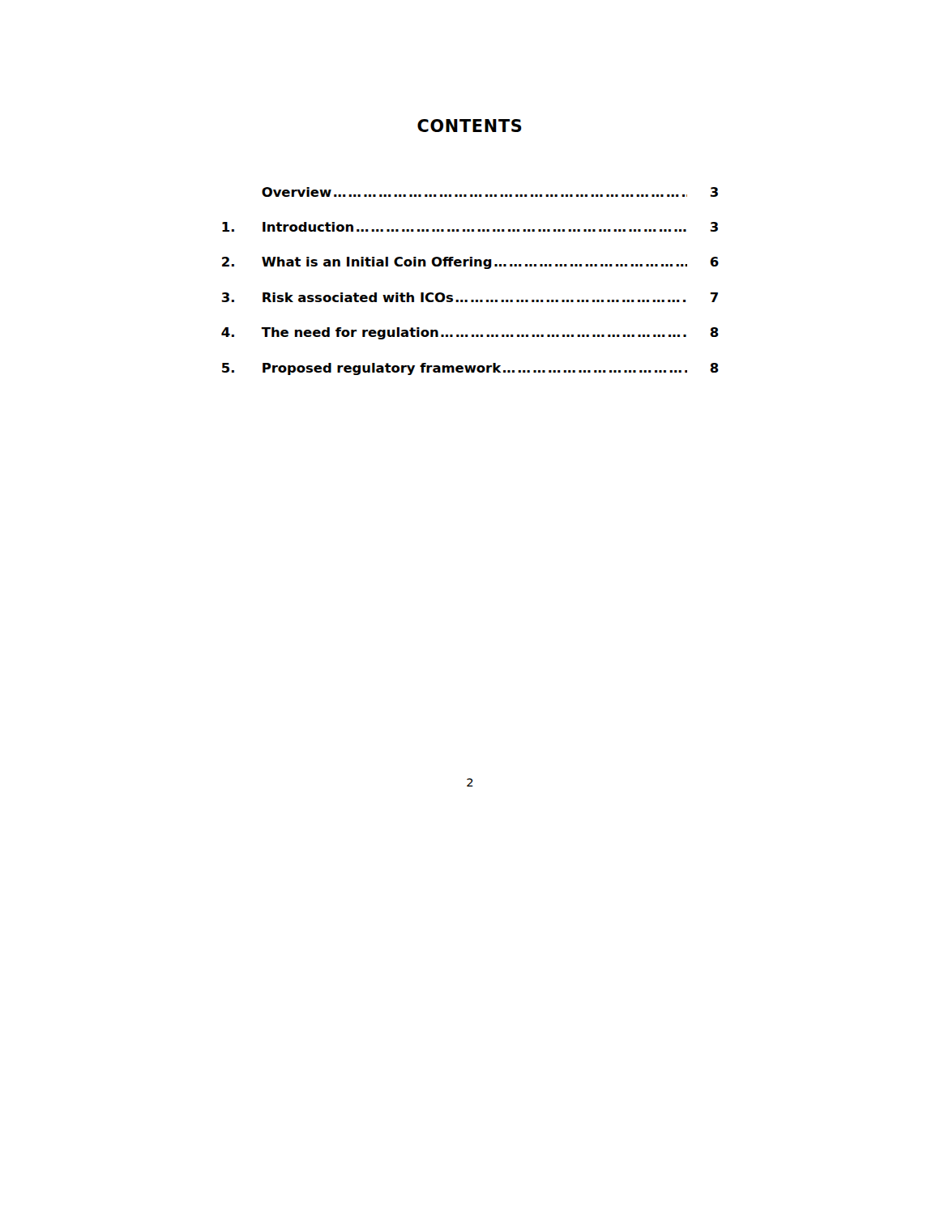CONTENTS
Overview ……………………………………………………………………………………… 3
1. Introduction ………………………………………………………………………… 3
2. What is an Initial Coin Offering …………………………………………………… 6
3. Risk associated with ICOs ………………………………………………………… 7
4. The need for regulation …………………………………………………………… 8
5. Proposed regulatory framework …………………………………………………… 8
2